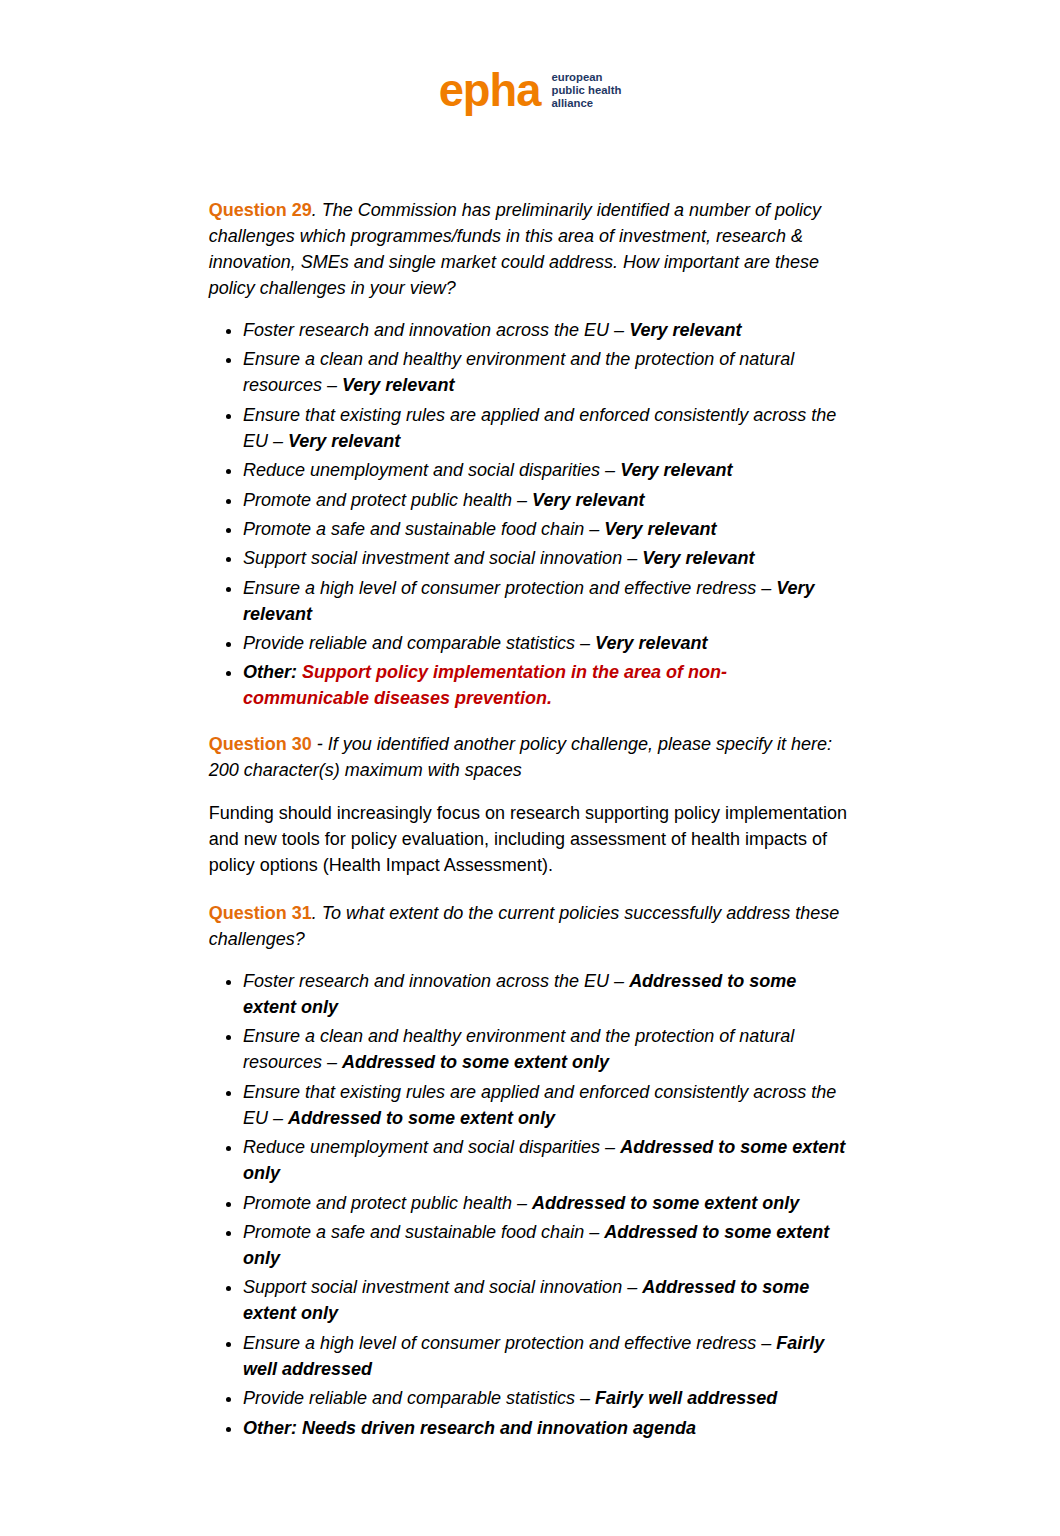epha european public health alliance
Question 29. The Commission has preliminarily identified a number of policy challenges which programmes/funds in this area of investment, research & innovation, SMEs and single market could address. How important are these policy challenges in your view?
Foster research and innovation across the EU – Very relevant
Ensure a clean and healthy environment and the protection of natural resources – Very relevant
Ensure that existing rules are applied and enforced consistently across the EU – Very relevant
Reduce unemployment and social disparities – Very relevant
Promote and protect public health – Very relevant
Promote a safe and sustainable food chain – Very relevant
Support social investment and social innovation – Very relevant
Ensure a high level of consumer protection and effective redress – Very relevant
Provide reliable and comparable statistics – Very relevant
Other: Support policy implementation in the area of non-communicable diseases prevention.
Question 30 - If you identified another policy challenge, please specify it here: 200 character(s) maximum with spaces
Funding should increasingly focus on research supporting policy implementation and new tools for policy evaluation, including assessment of health impacts of policy options (Health Impact Assessment).
Question 31. To what extent do the current policies successfully address these challenges?
Foster research and innovation across the EU – Addressed to some extent only
Ensure a clean and healthy environment and the protection of natural resources – Addressed to some extent only
Ensure that existing rules are applied and enforced consistently across the EU – Addressed to some extent only
Reduce unemployment and social disparities – Addressed to some extent only
Promote and protect public health – Addressed to some extent only
Promote a safe and sustainable food chain – Addressed to some extent only
Support social investment and social innovation – Addressed to some extent only
Ensure a high level of consumer protection and effective redress – Fairly well addressed
Provide reliable and comparable statistics – Fairly well addressed
Other: Needs driven research and innovation agenda